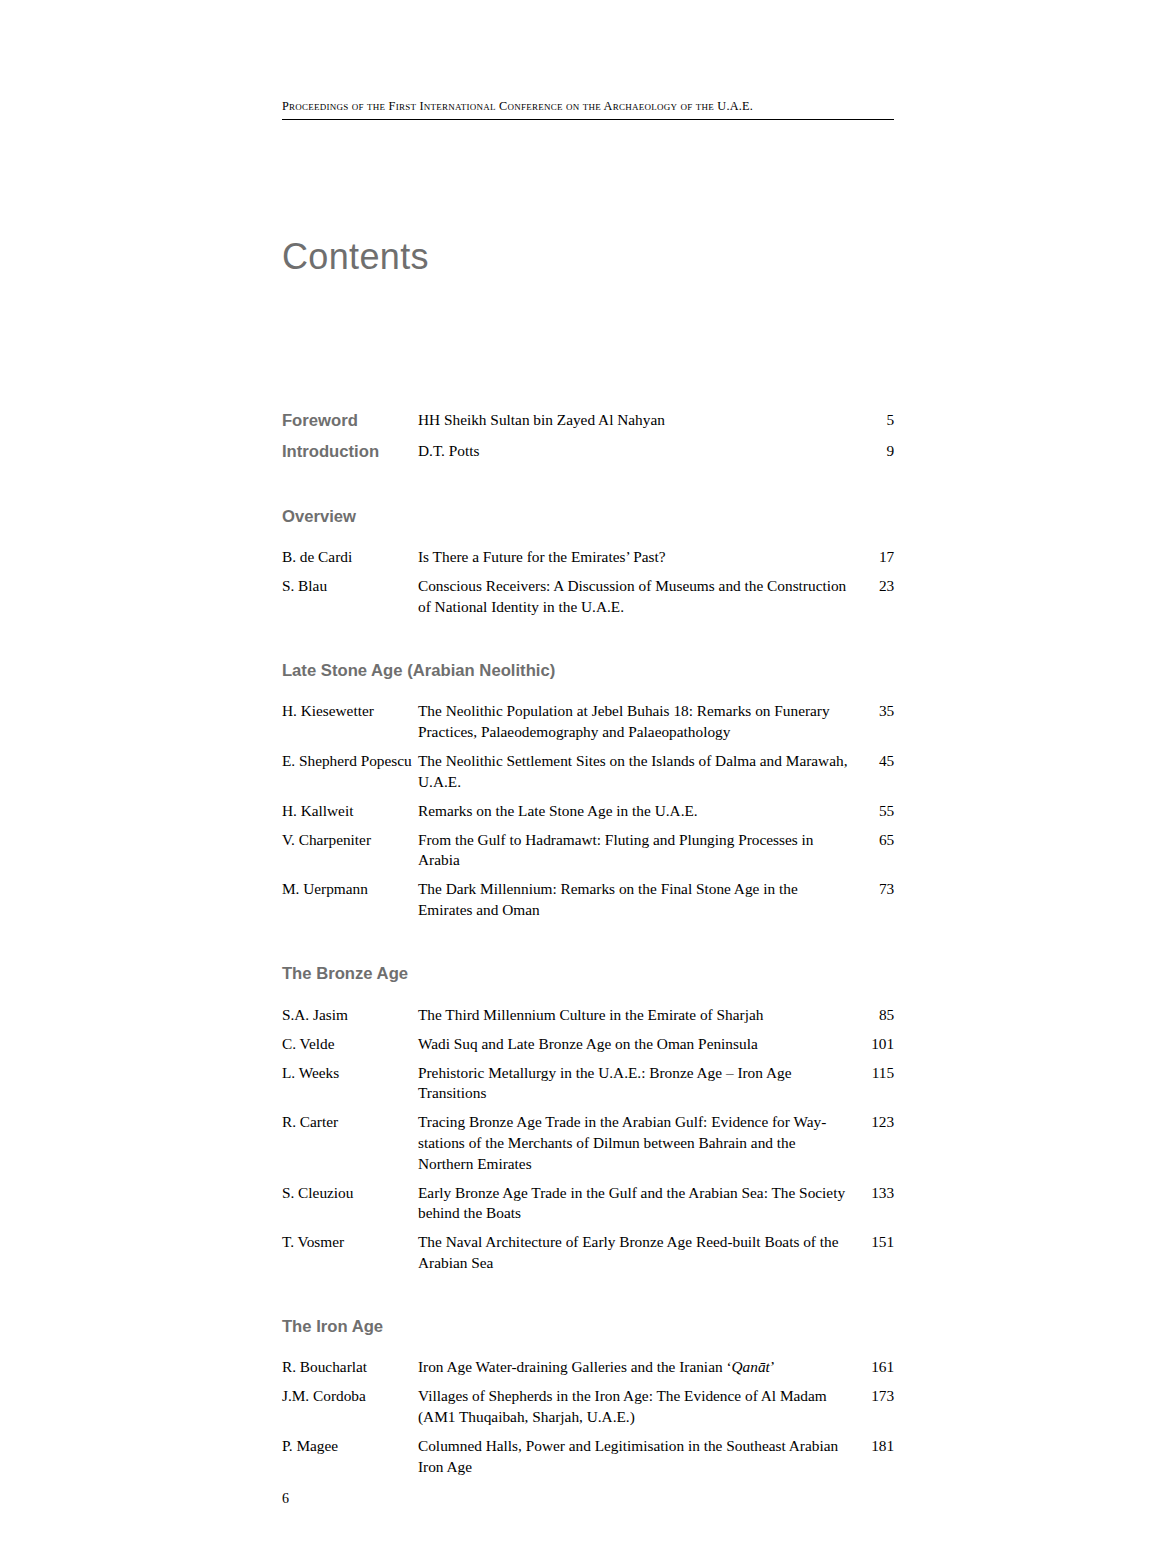Proceedings of the First International Conference on the Archaeology of the U.A.E.
Contents
| Foreword | HH Sheikh Sultan bin Zayed Al Nahyan | 5 |
| Introduction | D.T. Potts | 9 |
Overview
| B. de Cardi | Is There a Future for the Emirates’ Past? | 17 |
| S. Blau | Conscious Receivers: A Discussion of Museums and the Construction of National Identity in the U.A.E. | 23 |
Late Stone Age (Arabian Neolithic)
| H. Kiesewetter | The Neolithic Population at Jebel Buhais 18: Remarks on Funerary Practices, Palaeodemography and Palaeopathology | 35 |
| E. Shepherd Popescu | The Neolithic Settlement Sites on the Islands of Dalma and Marawah, U.A.E. | 45 |
| H. Kallweit | Remarks on the Late Stone Age in the U.A.E. | 55 |
| V. Charpeniter | From the Gulf to Hadramawt: Fluting and Plunging Processes in Arabia | 65 |
| M. Uerpmann | The Dark Millennium: Remarks on the Final Stone Age in the Emirates and Oman | 73 |
The Bronze Age
| S.A. Jasim | The Third Millennium Culture in the Emirate of Sharjah | 85 |
| C. Velde | Wadi Suq and Late Bronze Age on the Oman Peninsula | 101 |
| L. Weeks | Prehistoric Metallurgy in the U.A.E.: Bronze Age – Iron Age Transitions | 115 |
| R. Carter | Tracing Bronze Age Trade in the Arabian Gulf: Evidence for Way-stations of the Merchants of Dilmun between Bahrain and the Northern Emirates | 123 |
| S. Cleuziou | Early Bronze Age Trade in the Gulf and the Arabian Sea: The Society behind the Boats | 133 |
| T. Vosmer | The Naval Architecture of Early Bronze Age Reed-built Boats of the Arabian Sea | 151 |
The Iron Age
| R. Boucharlat | Iron Age Water-draining Galleries and the Iranian ‘ Qanāt ’ | 161 |
| J.M. Cordoba | Villages of Shepherds in the Iron Age: The Evidence of Al Madam (AM1 Thuqaibah, Sharjah, U.A.E.) | 173 |
| P. Magee | Columned Halls, Power and Legitimisation in the Southeast Arabian Iron Age | 181 |
6